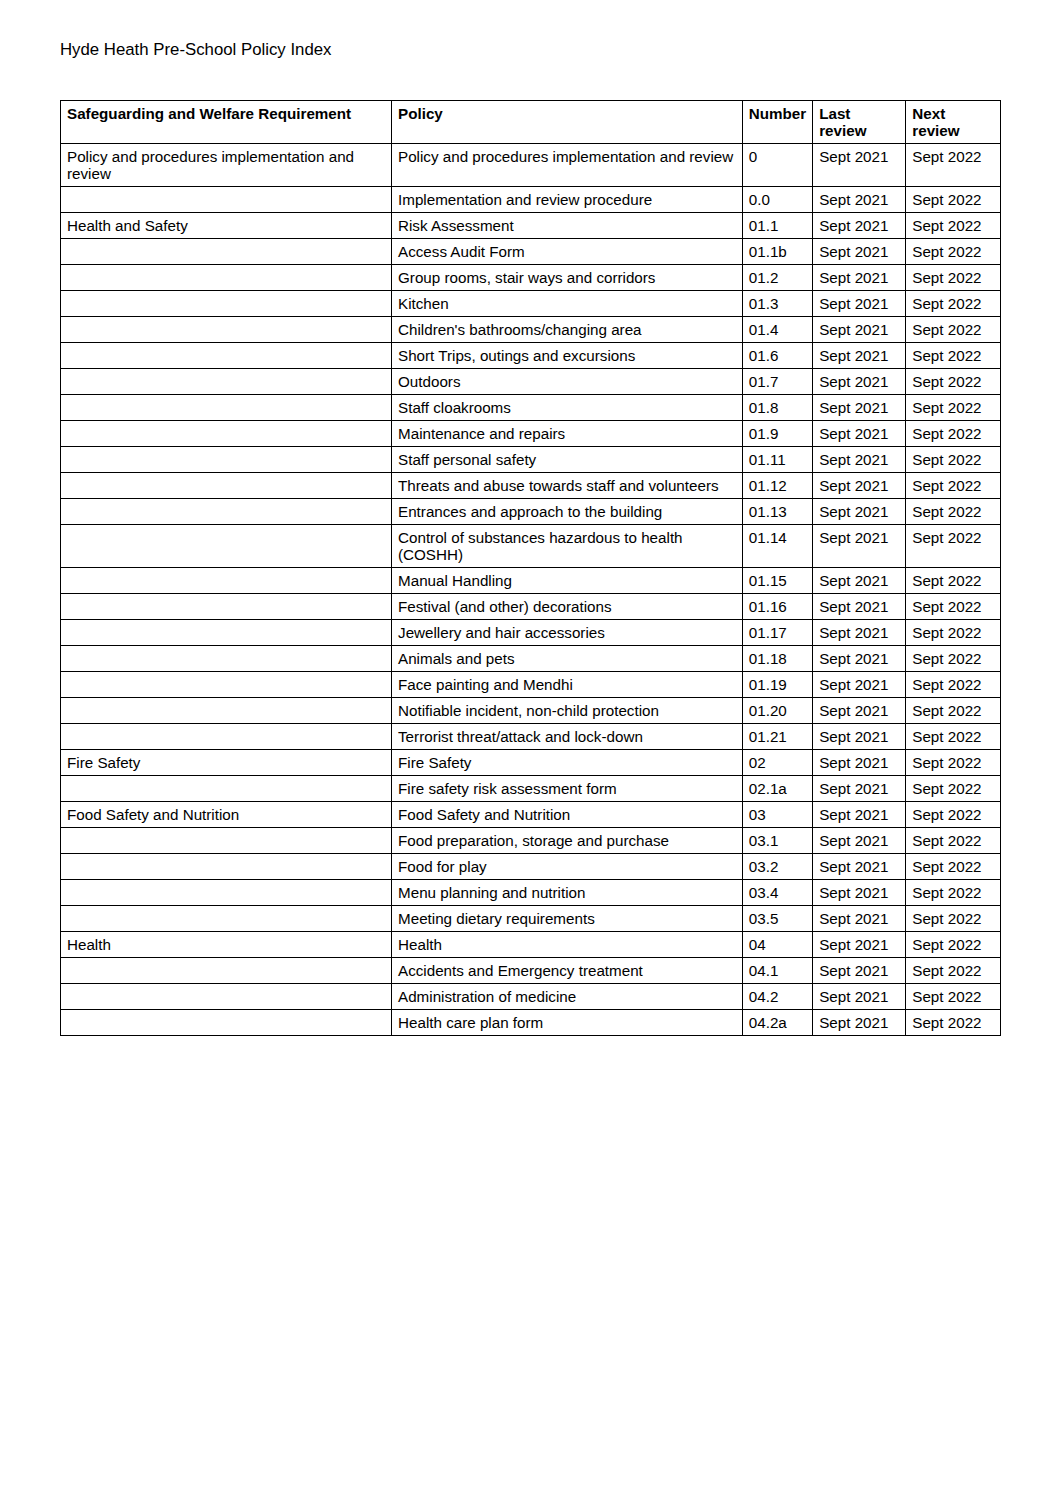Hyde Heath Pre-School Policy Index
| Safeguarding and Welfare Requirement | Policy | Number | Last review | Next review |
| --- | --- | --- | --- | --- |
| Policy and procedures implementation and review | Policy and procedures implementation and review | 0 | Sept 2021 | Sept 2022 |
| | Implementation and review procedure | 0.0 | Sept 2021 | Sept 2022 |
| Health and Safety | Risk Assessment | 01.1 | Sept 2021 | Sept 2022 |
| | Access Audit Form | 01.1b | Sept 2021 | Sept 2022 |
| | Group rooms, stair ways and corridors | 01.2 | Sept 2021 | Sept 2022 |
| | Kitchen | 01.3 | Sept 2021 | Sept 2022 |
| | Children's bathrooms/changing area | 01.4 | Sept 2021 | Sept 2022 |
| | Short Trips, outings and excursions | 01.6 | Sept 2021 | Sept 2022 |
| | Outdoors | 01.7 | Sept 2021 | Sept 2022 |
| | Staff cloakrooms | 01.8 | Sept 2021 | Sept 2022 |
| | Maintenance and repairs | 01.9 | Sept 2021 | Sept 2022 |
| | Staff personal safety | 01.11 | Sept 2021 | Sept 2022 |
| | Threats and abuse towards staff and volunteers | 01.12 | Sept 2021 | Sept 2022 |
| | Entrances and approach to the building | 01.13 | Sept 2021 | Sept 2022 |
| | Control of substances hazardous to health (COSHH) | 01.14 | Sept 2021 | Sept 2022 |
| | Manual Handling | 01.15 | Sept 2021 | Sept 2022 |
| | Festival (and other) decorations | 01.16 | Sept 2021 | Sept 2022 |
| | Jewellery and hair accessories | 01.17 | Sept 2021 | Sept 2022 |
| | Animals and pets | 01.18 | Sept 2021 | Sept 2022 |
| | Face painting and Mendhi | 01.19 | Sept 2021 | Sept 2022 |
| | Notifiable incident, non-child protection | 01.20 | Sept 2021 | Sept 2022 |
| | Terrorist threat/attack and lock-down | 01.21 | Sept 2021 | Sept 2022 |
| Fire Safety | Fire Safety | 02 | Sept 2021 | Sept 2022 |
| | Fire safety risk assessment form | 02.1a | Sept 2021 | Sept 2022 |
| Food Safety and Nutrition | Food Safety and Nutrition | 03 | Sept 2021 | Sept 2022 |
| | Food preparation, storage and purchase | 03.1 | Sept 2021 | Sept 2022 |
| | Food for play | 03.2 | Sept 2021 | Sept 2022 |
| | Menu planning and nutrition | 03.4 | Sept 2021 | Sept 2022 |
| | Meeting dietary requirements | 03.5 | Sept 2021 | Sept 2022 |
| Health | Health | 04 | Sept 2021 | Sept 2022 |
| | Accidents and Emergency treatment | 04.1 | Sept 2021 | Sept 2022 |
| | Administration of medicine | 04.2 | Sept 2021 | Sept 2022 |
| | Health care plan form | 04.2a | Sept 2021 | Sept 2022 |